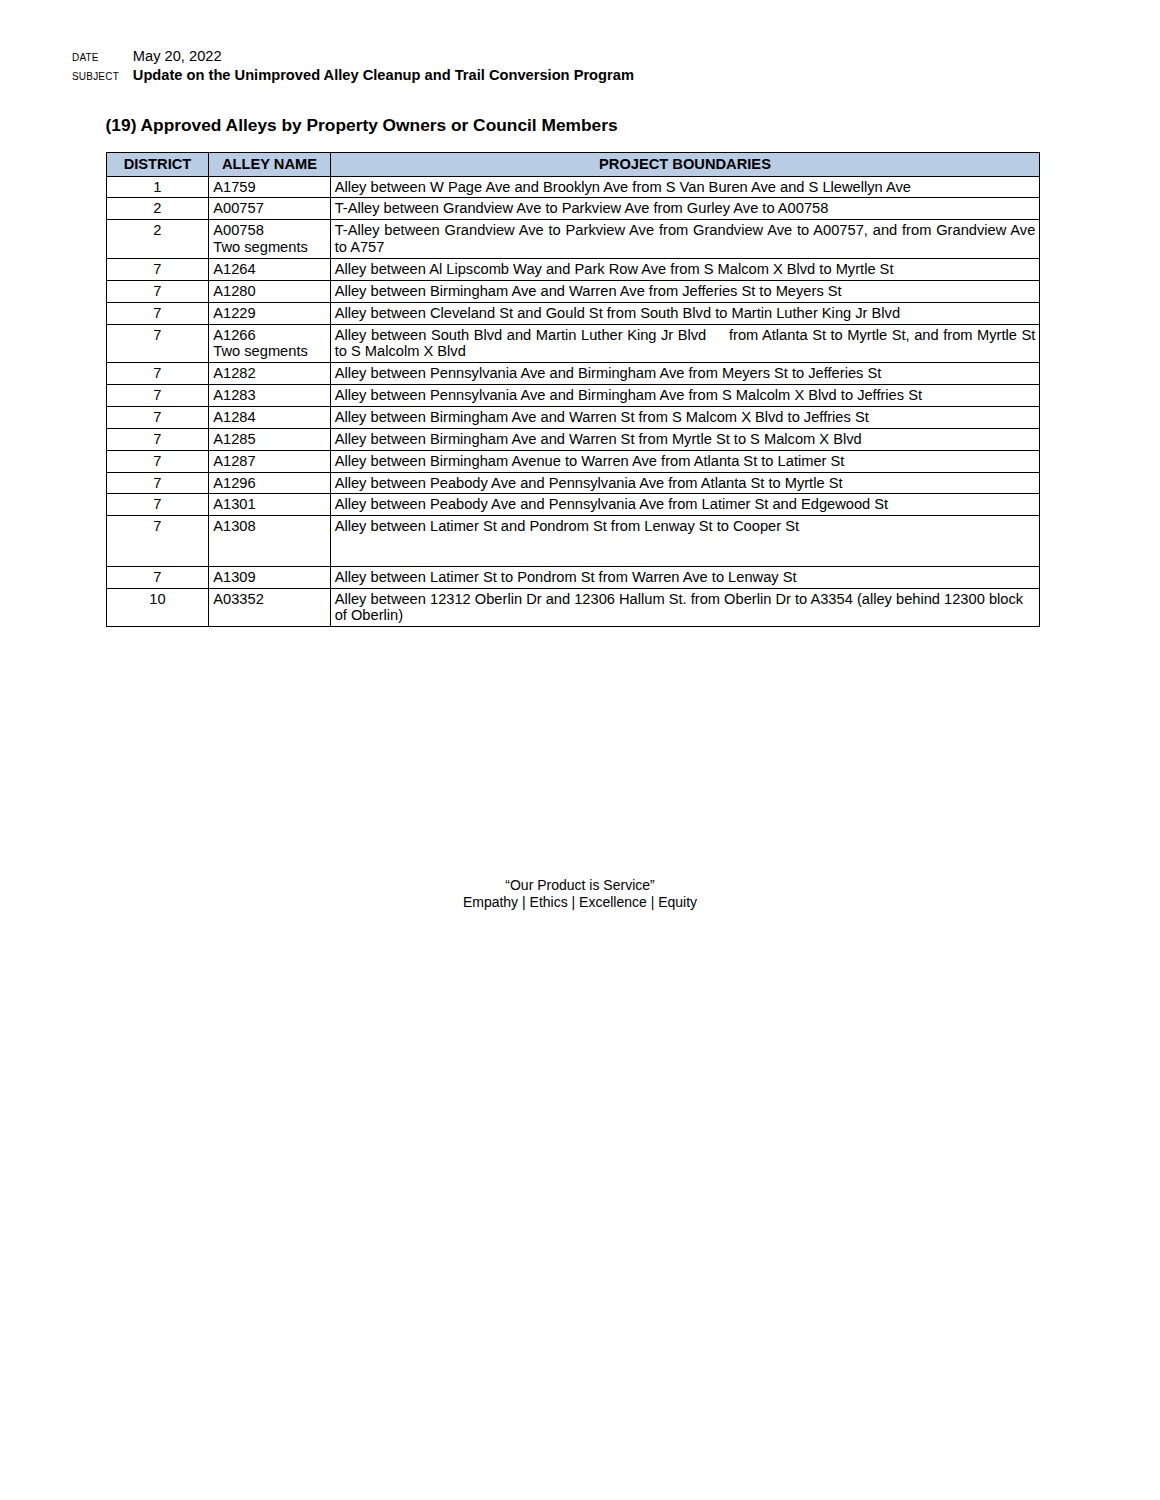Date May 20, 2022
Subject Update on the Unimproved Alley Cleanup and Trail Conversion Program
(19) Approved Alleys by Property Owners or Council Members
| DISTRICT | ALLEY NAME | PROJECT BOUNDARIES |
| --- | --- | --- |
| 1 | A1759 | Alley between W Page Ave and Brooklyn Ave from S Van Buren Ave and S Llewellyn Ave |
| 2 | A00757 | T-Alley between Grandview Ave to Parkview Ave from Gurley Ave to A00758 |
| 2 | A00758 Two segments | T-Alley between Grandview Ave to Parkview Ave from Grandview Ave to A00757, and from Grandview Ave to A757 |
| 7 | A1264 | Alley between Al Lipscomb Way and Park Row Ave from S Malcom X Blvd to Myrtle St |
| 7 | A1280 | Alley between Birmingham Ave and Warren Ave from Jefferies St to Meyers St |
| 7 | A1229 | Alley between Cleveland St and Gould St from South Blvd to Martin Luther King Jr Blvd |
| 7 | A1266 Two segments | Alley between South Blvd and Martin Luther King Jr Blvd from Atlanta St to Myrtle St, and from Myrtle St to S Malcolm X Blvd |
| 7 | A1282 | Alley between Pennsylvania Ave and Birmingham Ave from Meyers St to Jefferies St |
| 7 | A1283 | Alley between Pennsylvania Ave and Birmingham Ave from S Malcolm X Blvd to Jeffries St |
| 7 | A1284 | Alley between Birmingham Ave and Warren St from S Malcom X Blvd to Jeffries St |
| 7 | A1285 | Alley between Birmingham Ave and Warren St from Myrtle St to S Malcom X Blvd |
| 7 | A1287 | Alley between Birmingham Avenue to Warren Ave from Atlanta St to Latimer St |
| 7 | A1296 | Alley between Peabody Ave and Pennsylvania Ave from Atlanta St to Myrtle St |
| 7 | A1301 | Alley between Peabody Ave and Pennsylvania Ave from Latimer St and Edgewood St |
| 7 | A1308 | Alley between Latimer St and Pondrom St from Lenway St to Cooper St |
| 7 | A1309 | Alley between Latimer St to Pondrom St from Warren Ave to Lenway St |
| 10 | A03352 | Alley between 12312 Oberlin Dr and 12306 Hallum St. from Oberlin Dr to A3354 (alley behind 12300 block of Oberlin) |
“Our Product is Service”
Empathy | Ethics | Excellence | Equity